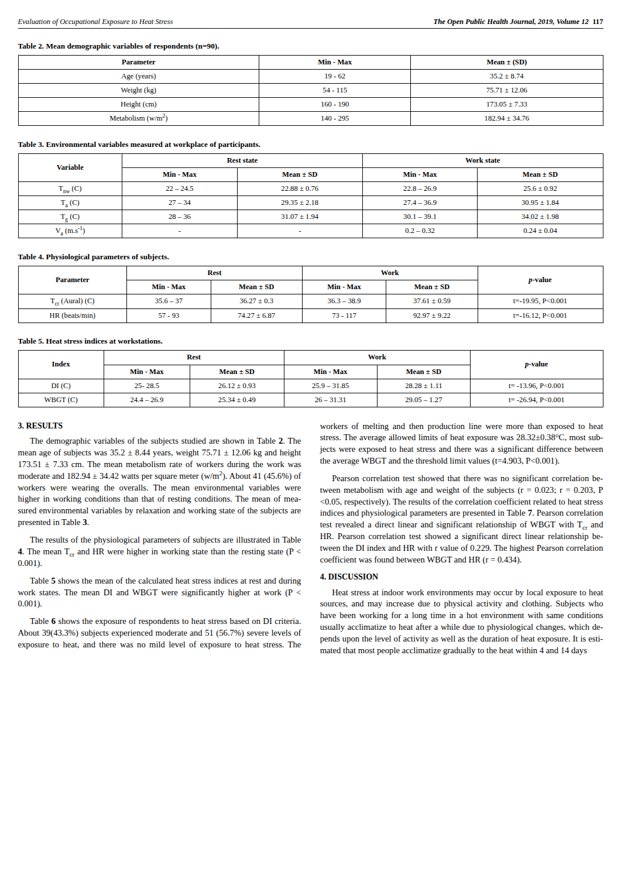Evaluation of Occupational Exposure to Heat Stress
The Open Public Health Journal, 2019, Volume 12 117
Table 2. Mean demographic variables of respondents (n=90).
| Parameter | Min - Max | Mean ± (SD) |
| --- | --- | --- |
| Age (years) | 19 - 62 | 35.2 ± 8.74 |
| Weight (kg) | 54 - 115 | 75.71 ± 12.06 |
| Height (cm) | 160 - 190 | 173.05 ± 7.33 |
| Metabolism (w/m 2 ) | 140 - 295 | 182.94 ± 34.76 |
Table 3. Environmental variables measured at workplace of participants.
| Variable | Rest state | Work state |
| --- | --- | --- |
| Min - Max | Mean ± SD | Min - Max | Mean ± SD |
| T nw (C) | 22 – 24.5 | 22.88 ± 0.76 | 22.8 – 26.9 | 25.6 ± 0.92 |
| T a (C) | 27 – 34 | 29.35 ± 2.18 | 27.4 – 36.9 | 30.95 ± 1.84 |
| T g (C) | 28 – 36 | 31.07 ± 1.94 | 30.1 – 39.1 | 34.02 ± 1.98 |
| V a (m.s -1 ) | - | - | 0.2 – 0.32 | 0.24 ± 0.04 |
Table 4. Physiological parameters of subjects.
| Parameter | Rest | Work | p -value |
| --- | --- | --- | --- |
| Min - Max | Mean ± SD | Min - Max | Mean ± SD |
| T cr (Aural) (C) | 35.6 – 37 | 36.27 ± 0.3 | 36.3 – 38.9 | 37.61 ± 0.59 | t=-19.95, P<0.001 |
| HR (beats/min) | 57 - 93 | 74.27 ± 6.87 | 73 - 117 | 92.97 ± 9.22 | t=-16.12, P<0.001 |
Table 5. Heat stress indices at workstations.
| Index | Rest | Work | p -value |
| --- | --- | --- | --- |
| Min - Max | Mean ± SD | Min - Max | Mean ± SD |
| DI (C) | 25- 28.5 | 26.12 ± 0.93 | 25.9 – 31.85 | 28.28 ± 1.11 | t= -13.96, P<0.001 |
| WBGT (C) | 24.4 – 26.9 | 25.34 ± 0.49 | 26 – 31.31 | 29.05 – 1.27 | t= -26.94, P<0.001 |
3. RESULTS
The demographic variables of the subjects studied are shown in Table 2. The mean age of subjects was 35.2 ± 8.44 years, weight 75.71 ± 12.06 kg and height 173.51 ± 7.33 cm. The mean metabolism rate of workers during the work was moderate and 182.94 ± 34.42 watts per square meter (w/m2). About 41 (45.6%) of workers were wearing the overalls. The mean environmental variables were higher in working conditions than that of resting conditions. The mean of measured environmental variables by relaxation and working state of the subjects are presented in Table 3.
The results of the physiological parameters of subjects are illustrated in Table 4. The mean Tcr and HR were higher in working state than the resting state (P < 0.001).
Table 5 shows the mean of the calculated heat stress indices at rest and during work states. The mean DI and WBGT were significantly higher at work (P < 0.001).
Table 6 shows the exposure of respondents to heat stress based on DI criteria. About 39(43.3%) subjects experienced moderate and 51 (56.7%) severe levels of exposure to heat, and there was no mild level of exposure to heat stress. The workers of melting and then production line were more than exposed to heat stress. The average allowed limits of heat exposure was 28.32±0.38°C, most subjects were exposed to heat stress and there was a significant difference between the average WBGT and the threshold limit values (t=4.903, P<0.001).
Pearson correlation test showed that there was no significant correlation between metabolism with age and weight of the subjects (r = 0.023; r = 0.203, P <0.05, respectively). The results of the correlation coefficient related to heat stress indices and physiological parameters are presented in Table 7. Pearson correlation test revealed a direct linear and significant relationship of WBGT with Tcr and HR. Pearson correlation test showed a significant direct linear relationship between the DI index and HR with r value of 0.229. The highest Pearson correlation coefficient was found between WBGT and HR (r = 0.434).
4. DISCUSSION
Heat stress at indoor work environments may occur by local exposure to heat sources, and may increase due to physical activity and clothing. Subjects who have been working for a long time in a hot environment with same conditions usually acclimatize to heat after a while due to physiological changes, which depends upon the level of activity as well as the duration of heat exposure. It is estimated that most people acclimatize gradually to the heat within 4 and 14 days